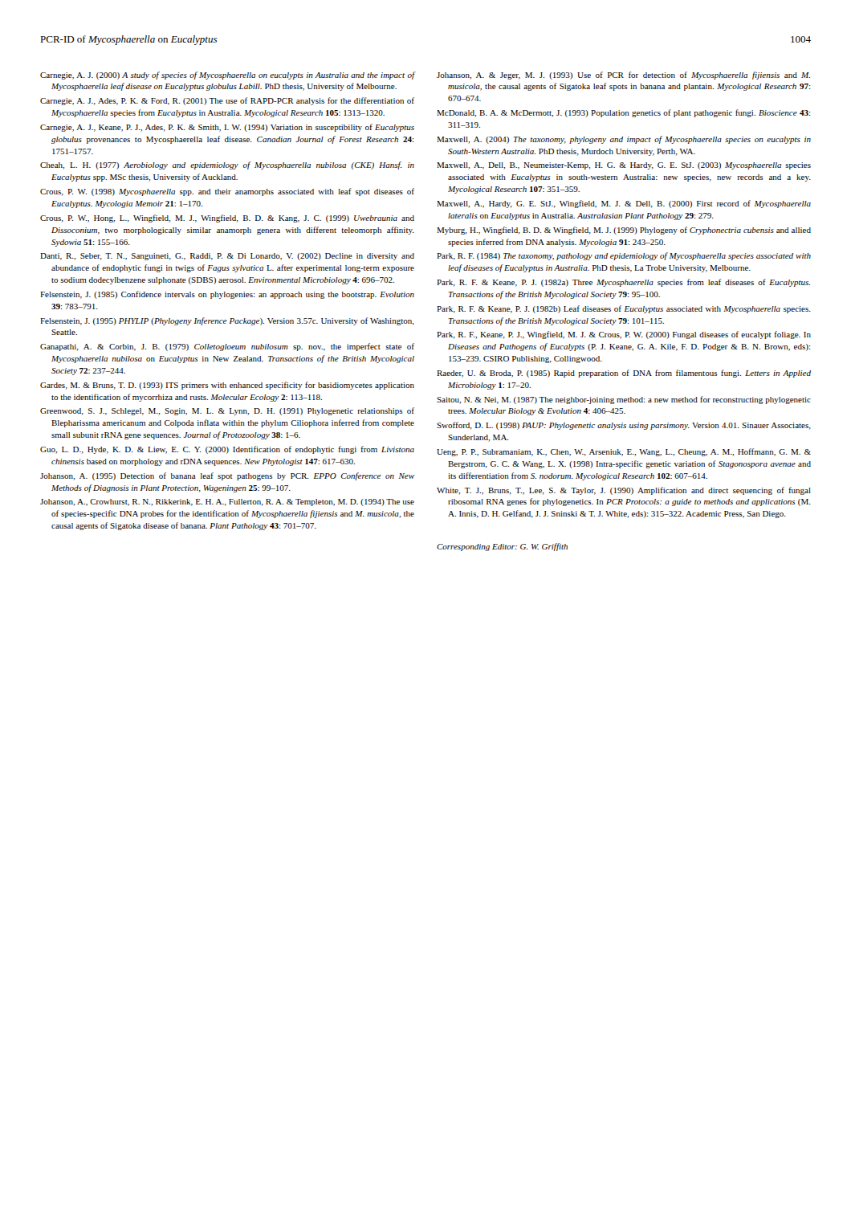PCR-ID of Mycosphaerella on Eucalyptus
1004
Carnegie, A. J. (2000) A study of species of Mycosphaerella on eucalypts in Australia and the impact of Mycosphaerella leaf disease on Eucalyptus globulus Labill. PhD thesis, University of Melbourne.
Carnegie, A. J., Ades, P. K. & Ford, R. (2001) The use of RAPD-PCR analysis for the differentiation of Mycosphaerella species from Eucalyptus in Australia. Mycological Research 105: 1313–1320.
Carnegie, A. J., Keane, P. J., Ades, P. K. & Smith, I. W. (1994) Variation in susceptibility of Eucalyptus globulus provenances to Mycosphaerella leaf disease. Canadian Journal of Forest Research 24: 1751–1757.
Cheah, L. H. (1977) Aerobiology and epidemiology of Mycosphaerella nubilosa (CKE) Hansf. in Eucalyptus spp. MSc thesis, University of Auckland.
Crous, P. W. (1998) Mycosphaerella spp. and their anamorphs associated with leaf spot diseases of Eucalyptus. Mycologia Memoir 21: 1–170.
Crous, P. W., Hong, L., Wingfield, M. J., Wingfield, B. D. & Kang, J. C. (1999) Uwebraunia and Dissoconium, two morphologically similar anamorph genera with different teleomorph affinity. Sydowia 51: 155–166.
Danti, R., Seber, T. N., Sanguineti, G., Raddi, P. & Di Lonardo, V. (2002) Decline in diversity and abundance of endophytic fungi in twigs of Fagus sylvatica L. after experimental long-term exposure to sodium dodecylbenzene sulphonate (SDBS) aerosol. Environmental Microbiology 4: 696–702.
Felsenstein, J. (1985) Confidence intervals on phylogenies: an approach using the bootstrap. Evolution 39: 783–791.
Felsenstein, J. (1995) PHYLIP (Phylogeny Inference Package). Version 3.57c. University of Washington, Seattle.
Ganapathi, A. & Corbin, J. B. (1979) Colletogloeum nubilosum sp. nov., the imperfect state of Mycosphaerella nubilosa on Eucalyptus in New Zealand. Transactions of the British Mycological Society 72: 237–244.
Gardes, M. & Bruns, T. D. (1993) ITS primers with enhanced specificity for basidiomycetes application to the identification of mycorrhiza and rusts. Molecular Ecology 2: 113–118.
Greenwood, S. J., Schlegel, M., Sogin, M. L. & Lynn, D. H. (1991) Phylogenetic relationships of Blepharissma americanum and Colpoda inflata within the phylum Ciliophora inferred from complete small subunit rRNA gene sequences. Journal of Protozoology 38: 1–6.
Guo, L. D., Hyde, K. D. & Liew, E. C. Y. (2000) Identification of endophytic fungi from Livistona chinensis based on morphology and rDNA sequences. New Phytologist 147: 617–630.
Johanson, A. (1995) Detection of banana leaf spot pathogens by PCR. EPPO Conference on New Methods of Diagnosis in Plant Protection, Wageningen 25: 99–107.
Johanson, A., Crowhurst, R. N., Rikkerink, E. H. A., Fullerton, R. A. & Templeton, M. D. (1994) The use of species-specific DNA probes for the identification of Mycosphaerella fijiensis and M. musicola, the causal agents of Sigatoka disease of banana. Plant Pathology 43: 701–707.
Johanson, A. & Jeger, M. J. (1993) Use of PCR for detection of Mycosphaerella fijiensis and M. musicola, the causal agents of Sigatoka leaf spots in banana and plantain. Mycological Research 97: 670–674.
McDonald, B. A. & McDermott, J. (1993) Population genetics of plant pathogenic fungi. Bioscience 43: 311–319.
Maxwell, A. (2004) The taxonomy, phylogeny and impact of Mycosphaerella species on eucalypts in South-Western Australia. PhD thesis, Murdoch University, Perth, WA.
Maxwell, A., Dell, B., Neumeister-Kemp, H. G. & Hardy, G. E. StJ. (2003) Mycosphaerella species associated with Eucalyptus in south-western Australia: new species, new records and a key. Mycological Research 107: 351–359.
Maxwell, A., Hardy, G. E. StJ., Wingfield, M. J. & Dell, B. (2000) First record of Mycosphaerella lateralis on Eucalyptus in Australia. Australasian Plant Pathology 29: 279.
Myburg, H., Wingfield, B. D. & Wingfield, M. J. (1999) Phylogeny of Cryphonectria cubensis and allied species inferred from DNA analysis. Mycologia 91: 243–250.
Park, R. F. (1984) The taxonomy, pathology and epidemiology of Mycosphaerella species associated with leaf diseases of Eucalyptus in Australia. PhD thesis, La Trobe University, Melbourne.
Park, R. F. & Keane, P. J. (1982a) Three Mycosphaerella species from leaf diseases of Eucalyptus. Transactions of the British Mycological Society 79: 95–100.
Park, R. F. & Keane, P. J. (1982b) Leaf diseases of Eucalyptus associated with Mycosphaerella species. Transactions of the British Mycological Society 79: 101–115.
Park, R. F., Keane, P. J., Wingfield, M. J. & Crous, P. W. (2000) Fungal diseases of eucalypt foliage. In Diseases and Pathogens of Eucalypts (P. J. Keane, G. A. Kile, F. D. Podger & B. N. Brown, eds): 153–239. CSIRO Publishing, Collingwood.
Raeder, U. & Broda, P. (1985) Rapid preparation of DNA from filamentous fungi. Letters in Applied Microbiology 1: 17–20.
Saitou, N. & Nei, M. (1987) The neighbor-joining method: a new method for reconstructing phylogenetic trees. Molecular Biology & Evolution 4: 406–425.
Swofford, D. L. (1998) PAUP: Phylogenetic analysis using parsimony. Version 4.01. Sinauer Associates, Sunderland, MA.
Ueng, P. P., Subramaniam, K., Chen, W., Arseniuk, E., Wang, L., Cheung, A. M., Hoffmann, G. M. & Bergstrom, G. C. & Wang, L. X. (1998) Intra-specific genetic variation of Stagonospora avenae and its differentiation from S. nodorum. Mycological Research 102: 607–614.
White, T. J., Bruns, T., Lee, S. & Taylor, J. (1990) Amplification and direct sequencing of fungal ribosomal RNA genes for phylogenetics. In PCR Protocols: a guide to methods and applications (M. A. Innis, D. H. Gelfand, J. J. Sninski & T. J. White, eds): 315–322. Academic Press, San Diego.
Corresponding Editor: G. W. Griffith